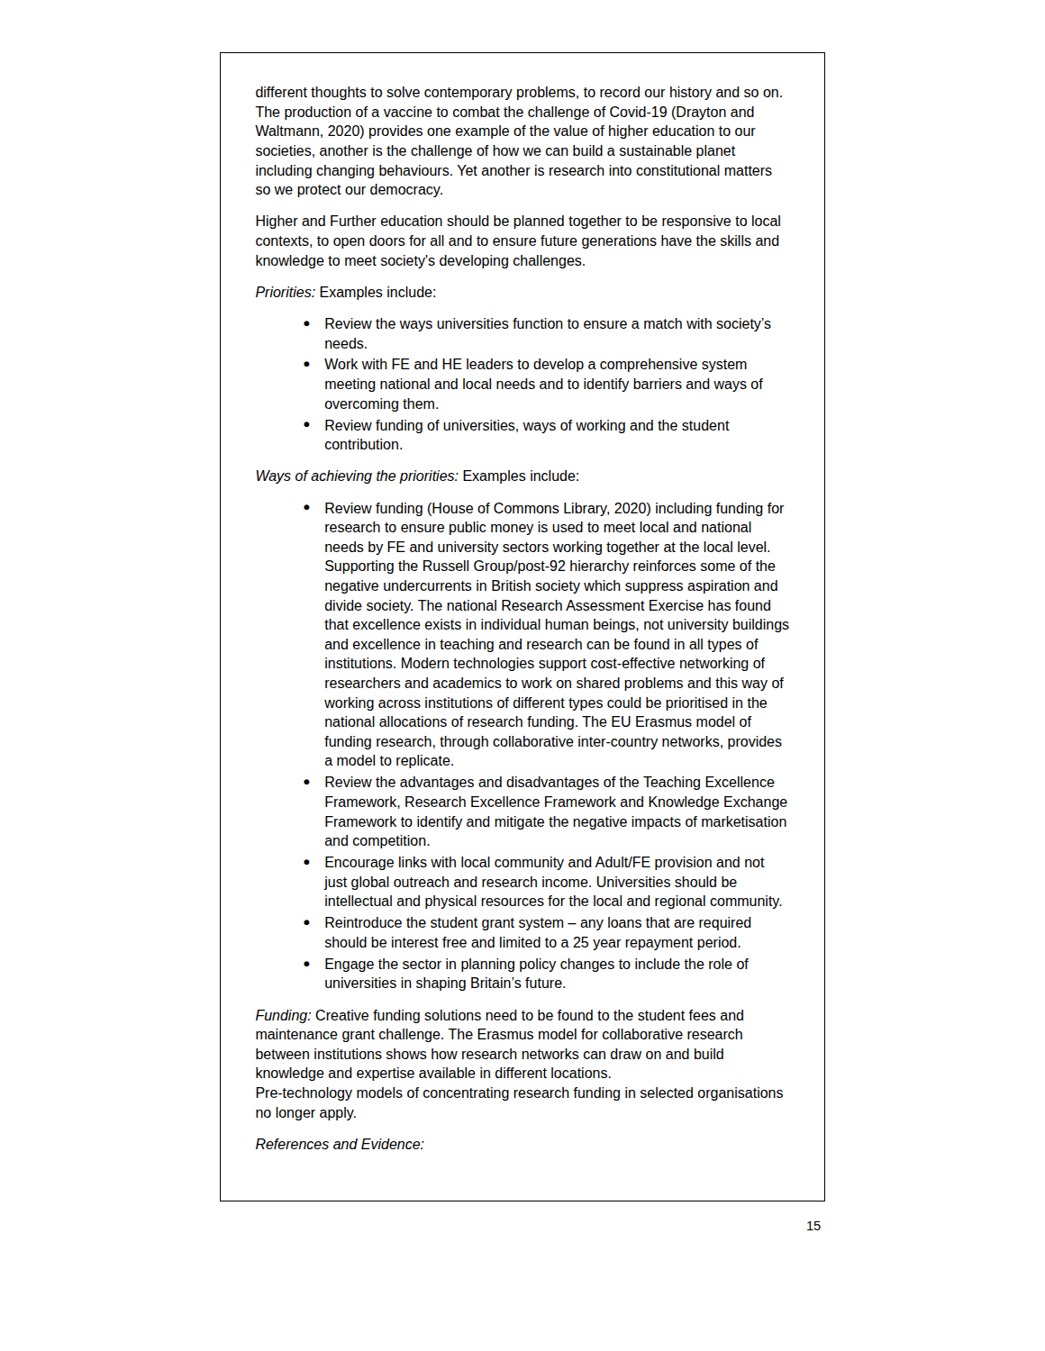different thoughts to solve contemporary problems, to record our history and so on. The production of a vaccine to combat the challenge of Covid-19 (Drayton and Waltmann, 2020) provides one example of the value of higher education to our societies, another is the challenge of how we can build a sustainable planet including changing behaviours. Yet another is research into constitutional matters so we protect our democracy.
Higher and Further education should be planned together to be responsive to local contexts, to open doors for all and to ensure future generations have the skills and knowledge to meet society's developing challenges.
Priorities: Examples include:
Review the ways universities function to ensure a match with society’s needs.
Work with FE and HE leaders to develop a comprehensive system meeting national and local needs and to identify barriers and ways of overcoming them.
Review funding of universities, ways of working and the student contribution.
Ways of achieving the priorities: Examples include:
Review funding (House of Commons Library, 2020) including funding for research to ensure public money is used to meet local and national needs by FE and university sectors working together at the local level. Supporting the Russell Group/post-92 hierarchy reinforces some of the negative undercurrents in British society which suppress aspiration and divide society. The national Research Assessment Exercise has found that excellence exists in individual human beings, not university buildings and excellence in teaching and research can be found in all types of institutions. Modern technologies support cost-effective networking of researchers and academics to work on shared problems and this way of working across institutions of different types could be prioritised in the national allocations of research funding. The EU Erasmus model of funding research, through collaborative inter-country networks, provides a model to replicate.
Review the advantages and disadvantages of the Teaching Excellence Framework, Research Excellence Framework and Knowledge Exchange Framework to identify and mitigate the negative impacts of marketisation and competition.
Encourage links with local community and Adult/FE provision and not just global outreach and research income. Universities should be intellectual and physical resources for the local and regional community.
Reintroduce the student grant system – any loans that are required should be interest free and limited to a 25 year repayment period.
Engage the sector in planning policy changes to include the role of universities in shaping Britain’s future.
Funding: Creative funding solutions need to be found to the student fees and maintenance grant challenge. The Erasmus model for collaborative research between institutions shows how research networks can draw on and build knowledge and expertise available in different locations.
Pre-technology models of concentrating research funding in selected organisations no longer apply.
References and Evidence:
15